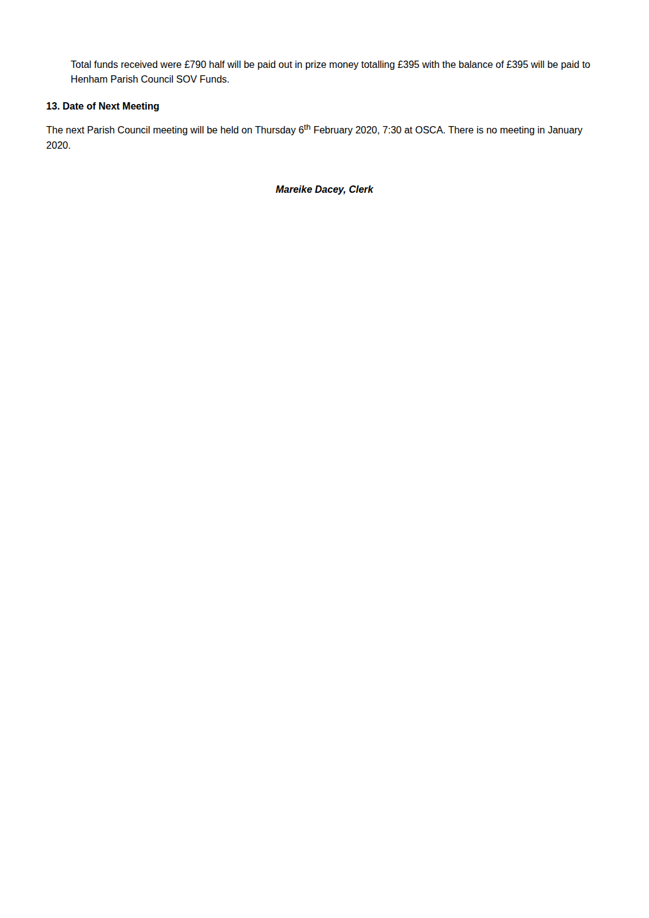Total funds received were £790 half will be paid out in prize money totalling £395 with the balance of £395 will be paid to Henham Parish Council SOV Funds.
13. Date of Next Meeting
The next Parish Council meeting will be held on Thursday 6th February 2020, 7:30 at OSCA. There is no meeting in January 2020.
Mareike Dacey, Clerk